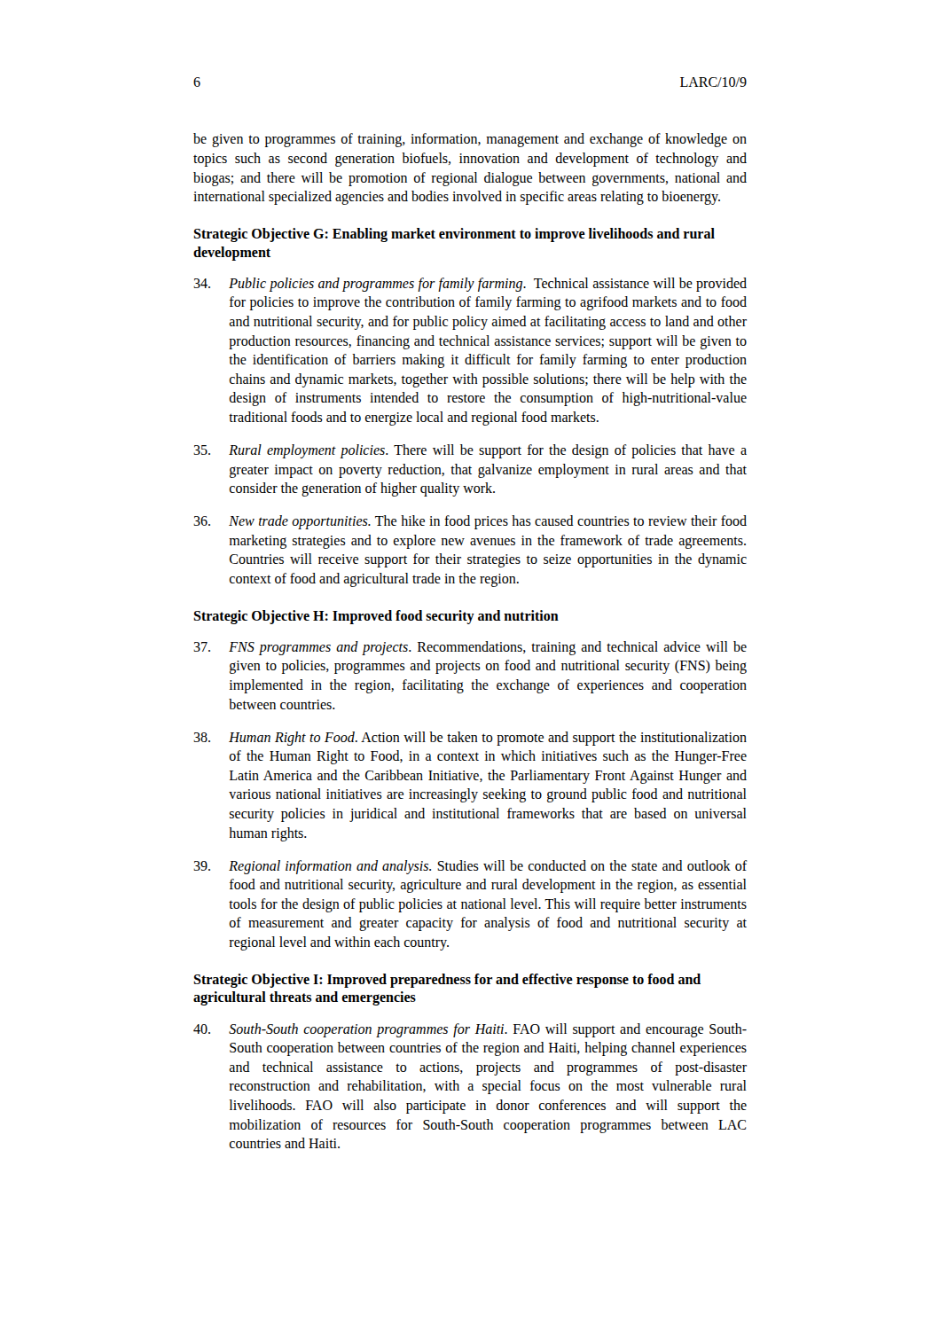6 LARC/10/9
be given to programmes of training, information, management and exchange of knowledge on topics such as second generation biofuels, innovation and development of technology and biogas; and there will be promotion of regional dialogue between governments, national and international specialized agencies and bodies involved in specific areas relating to bioenergy.
Strategic Objective G: Enabling market environment to improve livelihoods and rural development
34.
Public policies and programmes for family farming. Technical assistance will be provided for policies to improve the contribution of family farming to agrifood markets and to food and nutritional security, and for public policy aimed at facilitating access to land and other production resources, financing and technical assistance services; support will be given to the identification of barriers making it difficult for family farming to enter production chains and dynamic markets, together with possible solutions; there will be help with the design of instruments intended to restore the consumption of high-nutritional-value traditional foods and to energize local and regional food markets.
35.
Rural employment policies. There will be support for the design of policies that have a greater impact on poverty reduction, that galvanize employment in rural areas and that consider the generation of higher quality work.
36.
New trade opportunities. The hike in food prices has caused countries to review their food marketing strategies and to explore new avenues in the framework of trade agreements. Countries will receive support for their strategies to seize opportunities in the dynamic context of food and agricultural trade in the region.
Strategic Objective H: Improved food security and nutrition
37.
FNS programmes and projects. Recommendations, training and technical advice will be given to policies, programmes and projects on food and nutritional security (FNS) being implemented in the region, facilitating the exchange of experiences and cooperation between countries.
38.
Human Right to Food. Action will be taken to promote and support the institutionalization of the Human Right to Food, in a context in which initiatives such as the Hunger-Free Latin America and the Caribbean Initiative, the Parliamentary Front Against Hunger and various national initiatives are increasingly seeking to ground public food and nutritional security policies in juridical and institutional frameworks that are based on universal human rights.
39.
Regional information and analysis. Studies will be conducted on the state and outlook of food and nutritional security, agriculture and rural development in the region, as essential tools for the design of public policies at national level. This will require better instruments of measurement and greater capacity for analysis of food and nutritional security at regional level and within each country.
Strategic Objective I: Improved preparedness for and effective response to food and agricultural threats and emergencies
40.
South-South cooperation programmes for Haiti. FAO will support and encourage South-South cooperation between countries of the region and Haiti, helping channel experiences and technical assistance to actions, projects and programmes of post-disaster reconstruction and rehabilitation, with a special focus on the most vulnerable rural livelihoods. FAO will also participate in donor conferences and will support the mobilization of resources for South-South cooperation programmes between LAC countries and Haiti.